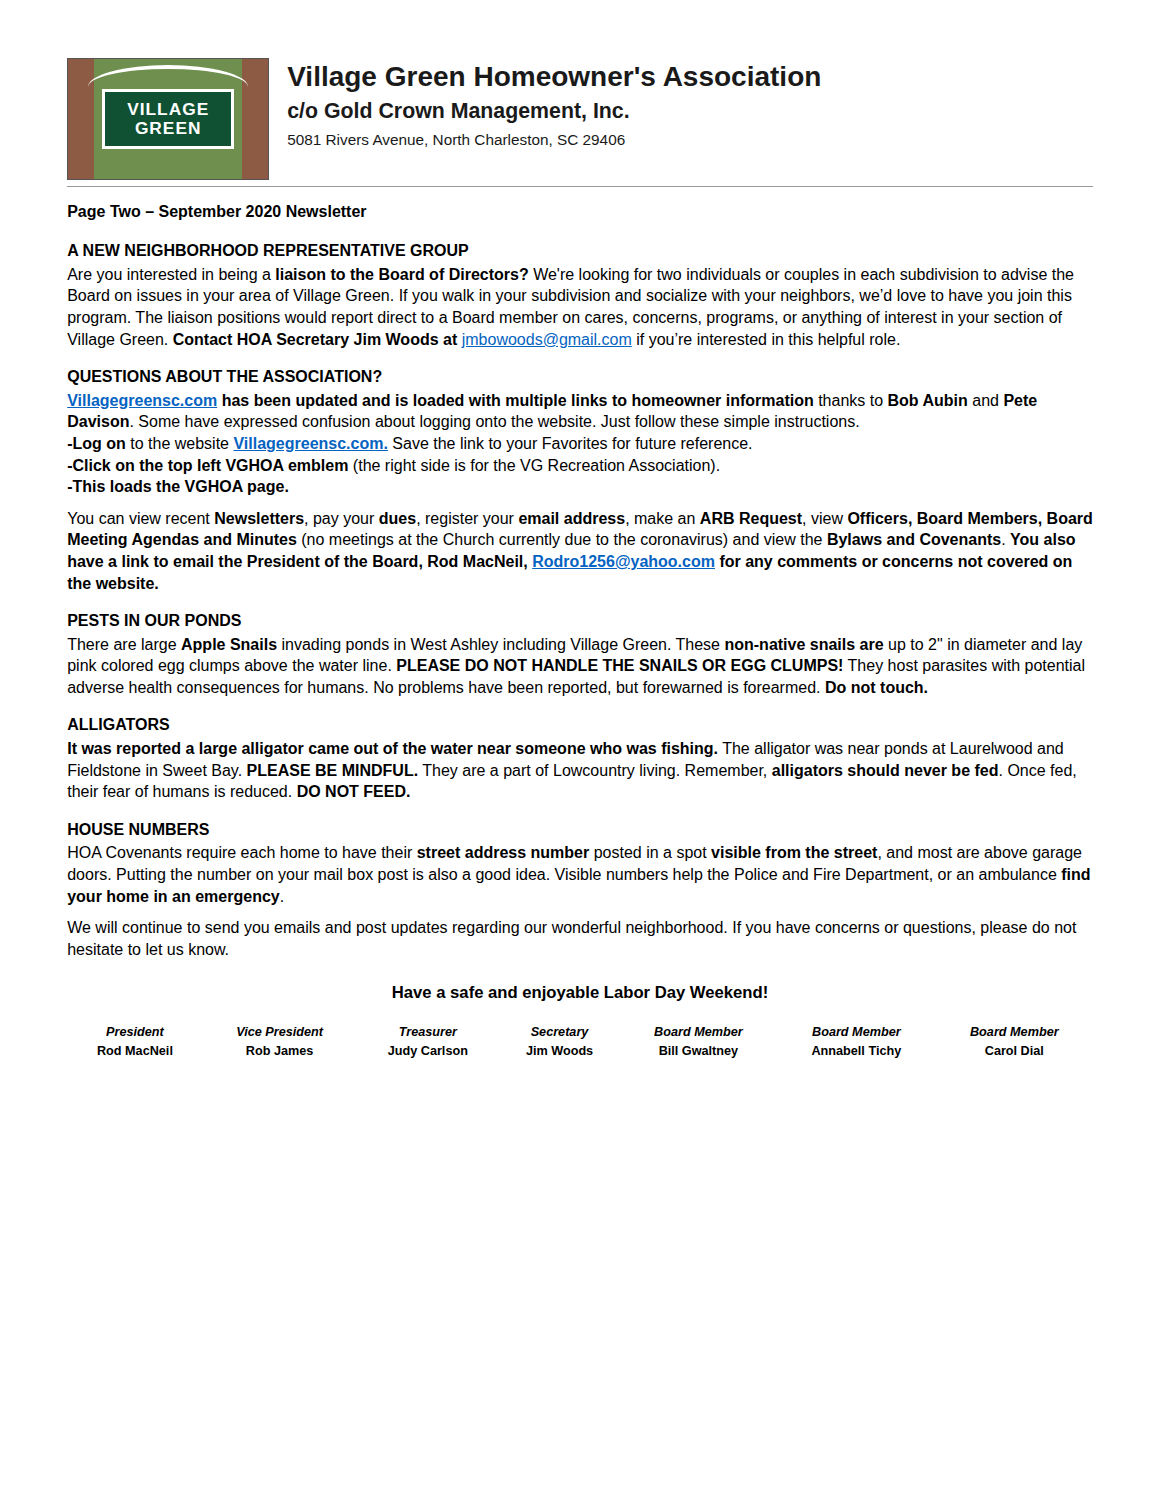VILLAGE
GREEN
Village Green Homeowner's Association
c/o Gold Crown Management, Inc.
5081 Rivers Avenue, North Charleston, SC 29406
Page Two – September 2020 Newsletter
A New Neighborhood Representative Group
Are you interested in being a liaison to the Board of Directors? We're looking for two individuals or couples in each subdivision to advise the Board on issues in your area of Village Green. If you walk in your subdivision and socialize with your neighbors, we’d love to have you join this program. The liaison positions would report direct to a Board member on cares, concerns, programs, or anything of interest in your section of Village Green. Contact HOA Secretary Jim Woods at jmbowoods@gmail.com if you’re interested in this helpful role.
Questions About the Association?
Villagegreensc.com has been updated and is loaded with multiple links to homeowner information thanks to Bob Aubin and Pete Davison. Some have expressed confusion about logging onto the website. Just follow these simple instructions.
-Log on to the website Villagegreensc.com. Save the link to your Favorites for future reference.
-Click on the top left VGHOA emblem (the right side is for the VG Recreation Association).
-This loads the VGHOA page.
You can view recent Newsletters, pay your dues, register your email address, make an ARB Request, view Officers, Board Members, Board Meeting Agendas and Minutes (no meetings at the Church currently due to the coronavirus) and view the Bylaws and Covenants. You also have a link to email the President of the Board, Rod MacNeil, Rodro1256@yahoo.com for any comments or concerns not covered on the website.
Pests in Our Ponds
There are large Apple Snails invading ponds in West Ashley including Village Green. These non-native snails are up to 2" in diameter and lay pink colored egg clumps above the water line. PLEASE DO NOT HANDLE THE SNAILS OR EGG CLUMPS! They host parasites with potential adverse health consequences for humans. No problems have been reported, but forewarned is forearmed. Do not touch.
Alligators
It was reported a large alligator came out of the water near someone who was fishing. The alligator was near ponds at Laurelwood and Fieldstone in Sweet Bay. PLEASE BE MINDFUL. They are a part of Lowcountry living. Remember, alligators should never be fed. Once fed, their fear of humans is reduced. DO NOT FEED.
House Numbers
HOA Covenants require each home to have their street address number posted in a spot visible from the street, and most are above garage doors. Putting the number on your mail box post is also a good idea. Visible numbers help the Police and Fire Department, or an ambulance find your home in an emergency.
We will continue to send you emails and post updates regarding our wonderful neighborhood. If you have concerns or questions, please do not hesitate to let us know.
Have a safe and enjoyable Labor Day Weekend!
| President | Vice President | Treasurer | Secretary | Board Member | Board Member | Board Member |
| Rod MacNeil | Rob James | Judy Carlson | Jim Woods | Bill Gwaltney | Annabell Tichy | Carol Dial |